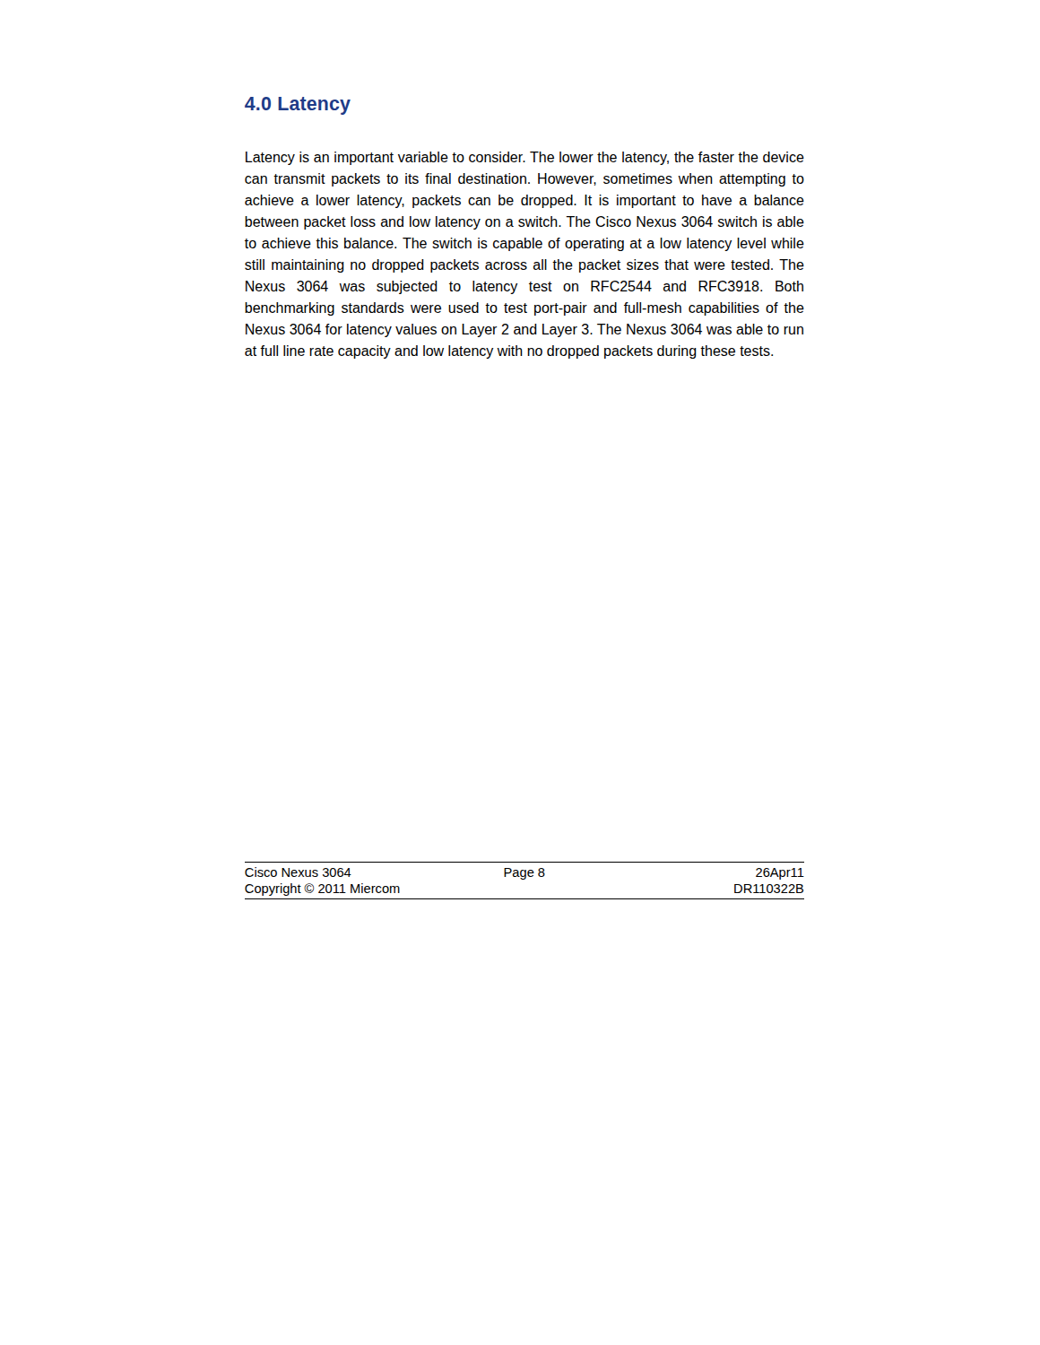4.0 Latency
Latency is an important variable to consider. The lower the latency, the faster the device can transmit packets to its final destination. However, sometimes when attempting to achieve a lower latency, packets can be dropped. It is important to have a balance between packet loss and low latency on a switch. The Cisco Nexus 3064 switch is able to achieve this balance. The switch is capable of operating at a low latency level while still maintaining no dropped packets across all the packet sizes that were tested. The Nexus 3064 was subjected to latency test on RFC2544 and RFC3918. Both benchmarking standards were used to test port-pair and full-mesh capabilities of the Nexus 3064 for latency values on Layer 2 and Layer 3. The Nexus 3064 was able to run at full line rate capacity and low latency with no dropped packets during these tests.
| Cisco Nexus 3064 | Page 8 | 26Apr11 |
| Copyright © 2011 Miercom | | DR110322B |